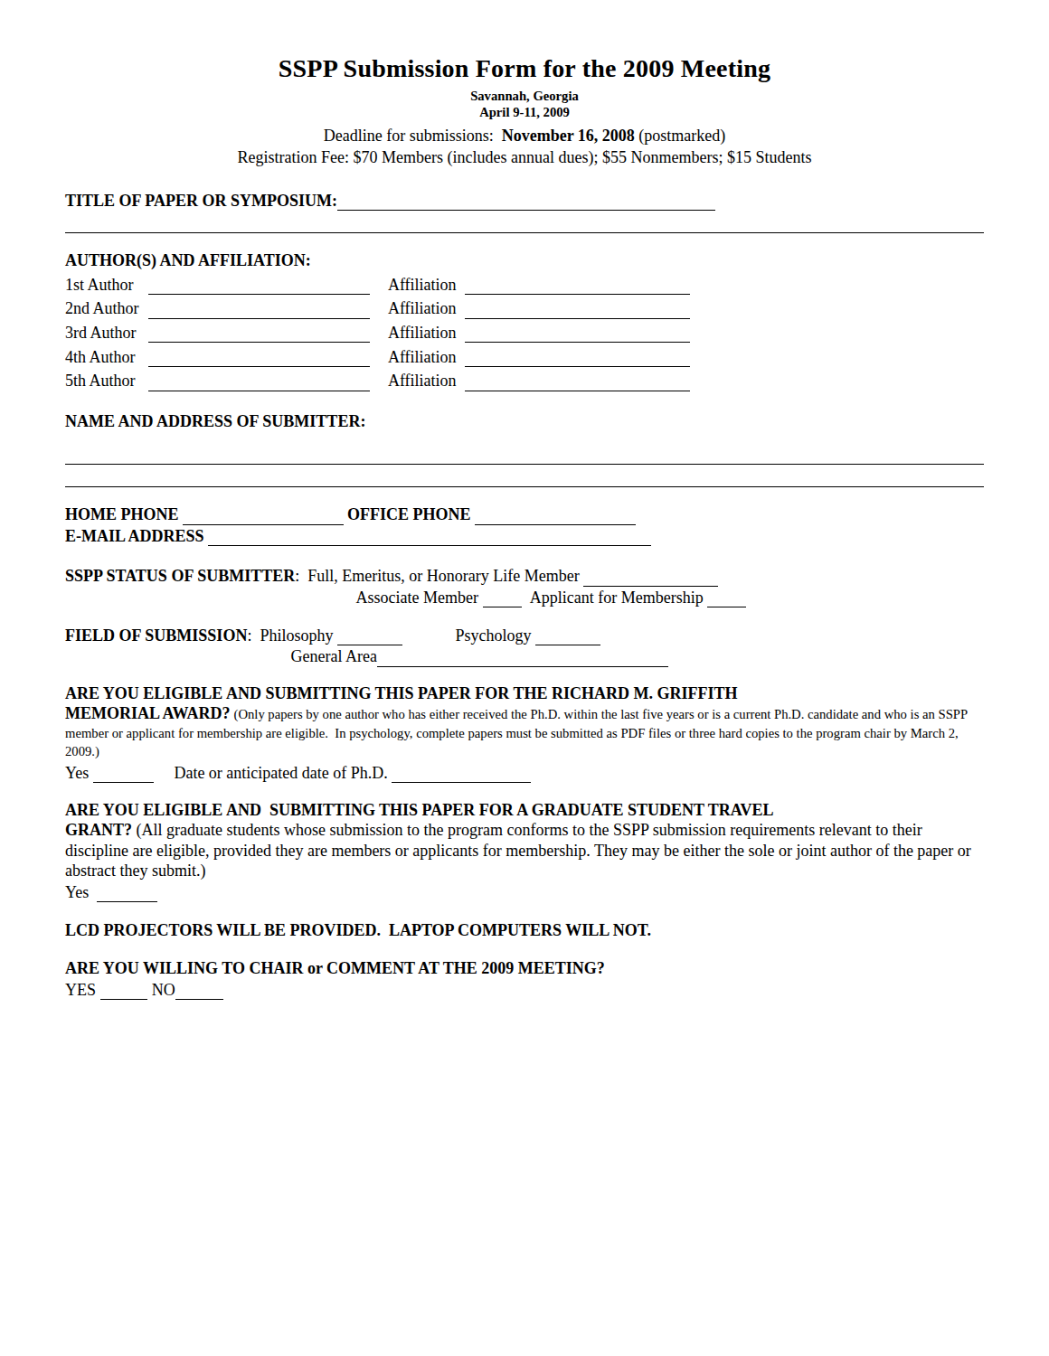SSPP Submission Form for the 2009 Meeting
Savannah, Georgia
April 9-11, 2009
Deadline for submissions: November 16, 2008 (postmarked)
Registration Fee: $70 Members (includes annual dues); $55 Nonmembers; $15 Students
TITLE OF PAPER OR SYMPOSIUM:
AUTHOR(S) AND AFFILIATION:
| 1st Author | | Affiliation | |
| 2nd Author | | Affiliation | |
| 3rd Author | | Affiliation | |
| 4th Author | | Affiliation | |
| 5th Author | | Affiliation | |
NAME AND ADDRESS OF SUBMITTER:
HOME PHONE OFFICE PHONE
E-MAIL ADDRESS
SSPP STATUS OF SUBMITTER: Full, Emeritus, or Honorary Life Member
Associate Member Applicant for Membership
FIELD OF SUBMISSION: Philosophy Psychology
General Area
ARE YOU ELIGIBLE AND SUBMITTING THIS PAPER FOR THE RICHARD M. GRIFFITH
MEMORIAL AWARD? (Only papers by one author who has either received the Ph.D. within the last five years or is a current Ph.D. candidate and who is an SSPP member or applicant for membership are eligible. In psychology, complete papers must be submitted as PDF files or three hard copies to the program chair by March 2, 2009.)
Yes Date or anticipated date of Ph.D.
ARE YOU ELIGIBLE AND SUBMITTING THIS PAPER FOR A GRADUATE STUDENT TRAVEL
GRANT? (All graduate students whose submission to the program conforms to the SSPP submission requirements relevant to their discipline are eligible, provided they are members or applicants for membership. They may be either the sole or joint author of the paper or abstract they submit.)
Yes
LCD PROJECTORS WILL BE PROVIDED. LAPTOP COMPUTERS WILL NOT.
ARE YOU WILLING TO CHAIR or COMMENT AT THE 2009 MEETING?
YES NO